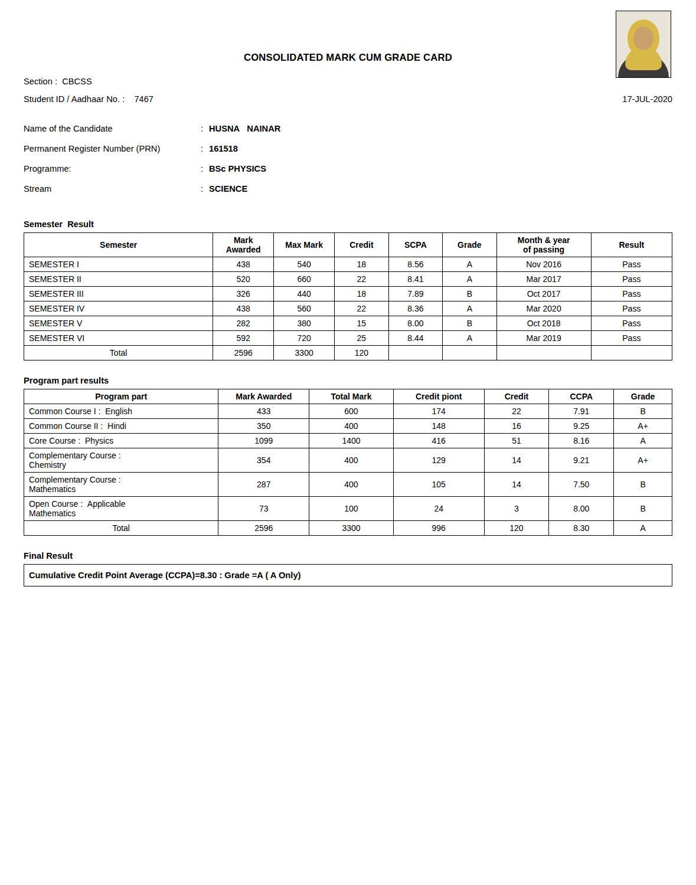CONSOLIDATED MARK CUM GRADE CARD
Section : CBCSS
Student ID / Aadhaar No. : 7467 17-JUL-2020
| Name of the Candidate | : | HUSNA NAINAR |
| Permanent Register Number (PRN) | : | 161518 |
| Programme: | : | BSc PHYSICS |
| Stream | : | SCIENCE |
Semester Result
| Semester | Mark Awarded | Max Mark | Credit | SCPA | Grade | Month & year of passing | Result |
| --- | --- | --- | --- | --- | --- | --- | --- |
| SEMESTER I | 438 | 540 | 18 | 8.56 | A | Nov 2016 | Pass |
| SEMESTER II | 520 | 660 | 22 | 8.41 | A | Mar 2017 | Pass |
| SEMESTER III | 326 | 440 | 18 | 7.89 | B | Oct 2017 | Pass |
| SEMESTER IV | 438 | 560 | 22 | 8.36 | A | Mar 2020 | Pass |
| SEMESTER V | 282 | 380 | 15 | 8.00 | B | Oct 2018 | Pass |
| SEMESTER VI | 592 | 720 | 25 | 8.44 | A | Mar 2019 | Pass |
| Total | 2596 | 3300 | 120 | | | | |
Program part results
| Program part | Mark Awarded | Total Mark | Credit piont | Credit | CCPA | Grade |
| --- | --- | --- | --- | --- | --- | --- |
| Common Course I : English | 433 | 600 | 174 | 22 | 7.91 | B |
| Common Course II : Hindi | 350 | 400 | 148 | 16 | 9.25 | A+ |
| Core Course : Physics | 1099 | 1400 | 416 | 51 | 8.16 | A |
| Complementary Course : Chemistry | 354 | 400 | 129 | 14 | 9.21 | A+ |
| Complementary Course : Mathematics | 287 | 400 | 105 | 14 | 7.50 | B |
| Open Course : Applicable Mathematics | 73 | 100 | 24 | 3 | 8.00 | B |
| Total | 2596 | 3300 | 996 | 120 | 8.30 | A |
Final Result
Cumulative Credit Point Average (CCPA)=8.30 : Grade =A ( A Only)